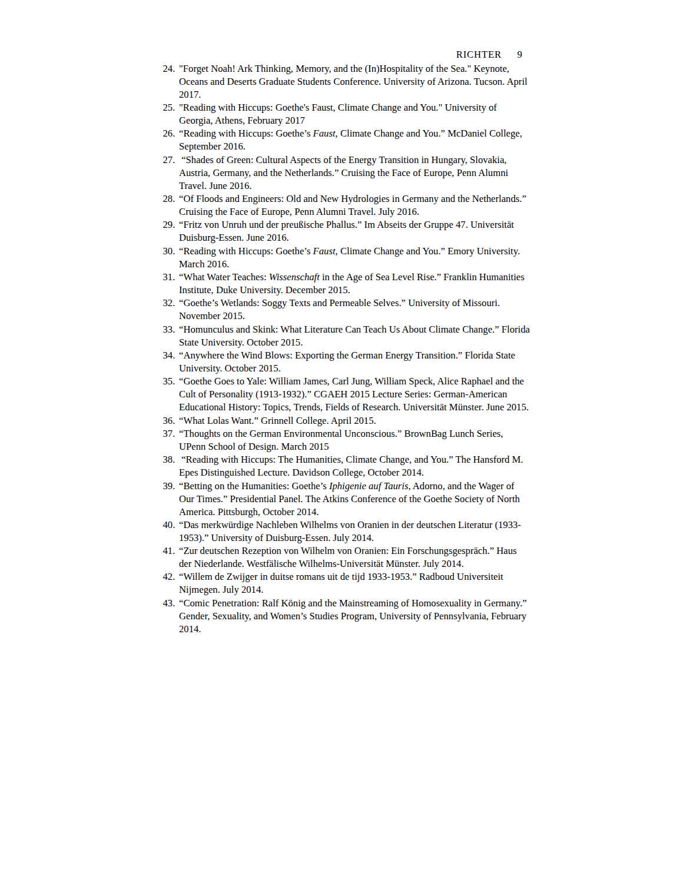RICHTER 9
24."Forget Noah! Ark Thinking, Memory, and the (In)Hospitality of the Sea." Keynote, Oceans and Deserts Graduate Students Conference. University of Arizona. Tucson. April 2017.
25."Reading with Hiccups: Goethe's Faust, Climate Change and You." University of Georgia, Athens, February 2017
26.“Reading with Hiccups: Goethe’s Faust, Climate Change and You.” McDaniel College, September 2016.
27. “Shades of Green: Cultural Aspects of the Energy Transition in Hungary, Slovakia, Austria, Germany, and the Netherlands.” Cruising the Face of Europe, Penn Alumni Travel. June 2016.
28.“Of Floods and Engineers: Old and New Hydrologies in Germany and the Netherlands.” Cruising the Face of Europe, Penn Alumni Travel. July 2016.
29.“Fritz von Unruh und der preußische Phallus.” Im Abseits der Gruppe 47. Universität Duisburg-Essen. June 2016.
30.“Reading with Hiccups: Goethe’s Faust, Climate Change and You.” Emory University. March 2016.
31.“What Water Teaches: Wissenschaft in the Age of Sea Level Rise.” Franklin Humanities Institute, Duke University. December 2015.
32.“Goethe’s Wetlands: Soggy Texts and Permeable Selves.” University of Missouri. November 2015.
33.“Homunculus and Skink: What Literature Can Teach Us About Climate Change.” Florida State University. October 2015.
34.“Anywhere the Wind Blows: Exporting the German Energy Transition.” Florida State University. October 2015.
35.“Goethe Goes to Yale: William James, Carl Jung, William Speck, Alice Raphael and the Cult of Personality (1913-1932).” CGAEH 2015 Lecture Series: German-American Educational History: Topics, Trends, Fields of Research. Universität Münster. June 2015.
36.“What Lolas Want.” Grinnell College. April 2015.
37.“Thoughts on the German Environmental Unconscious.” BrownBag Lunch Series, UPenn School of Design. March 2015
38. “Reading with Hiccups: The Humanities, Climate Change, and You.” The Hansford M. Epes Distinguished Lecture. Davidson College, October 2014.
39.“Betting on the Humanities: Goethe’s Iphigenie auf Tauris, Adorno, and the Wager of Our Times.” Presidential Panel. The Atkins Conference of the Goethe Society of North America. Pittsburgh, October 2014.
40.“Das merkwürdige Nachleben Wilhelms von Oranien in der deutschen Literatur (1933-1953).” University of Duisburg-Essen. July 2014.
41.“Zur deutschen Rezeption von Wilhelm von Oranien: Ein Forschungsgespräch.” Haus der Niederlande. Westfälische Wilhelms-Universität Münster. July 2014.
42.“Willem de Zwijger in duitse romans uit de tijd 1933-1953.” Radboud Universiteit Nijmegen. July 2014.
43.“Comic Penetration: Ralf König and the Mainstreaming of Homosexuality in Germany.” Gender, Sexuality, and Women’s Studies Program, University of Pennsylvania, February 2014.